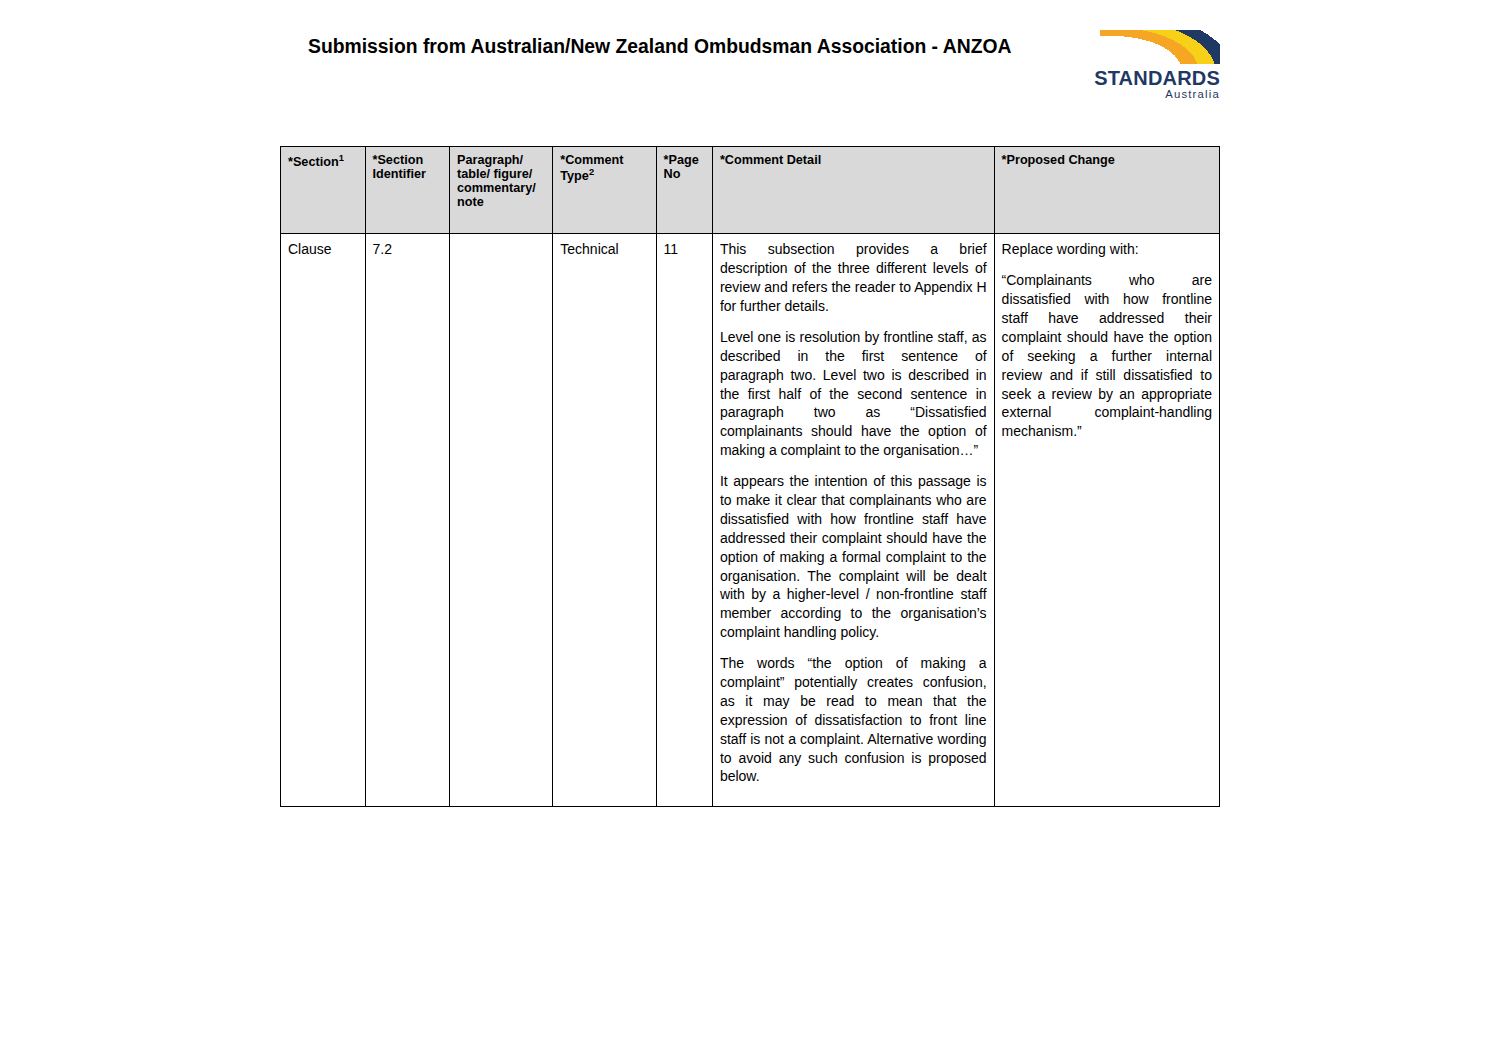Submission from Australian/New Zealand Ombudsman Association - ANZOA
STANDARDSAustralia
| *Section 1 | *Section Identifier | Paragraph/ table/ figure/ commentary/ note | *Comment Type 2 | *Page No | *Comment Detail | *Proposed Change |
| --- | --- | --- | --- | --- | --- | --- |
| Clause | 7.2 | | Technical | 11 | This subsection provides a brief description of the three different levels of review and refers the reader to Appendix H for further details. Level one is resolution by frontline staff, as described in the first sentence of paragraph two. Level two is described in the first half of the second sentence in paragraph two as “Dissatisfied complainants should have the option of making a complaint to the organisation…” It appears the intention of this passage is to make it clear that complainants who are dissatisfied with how frontline staff have addressed their complaint should have the option of making a formal complaint to the organisation. The complaint will be dealt with by a higher-level / non-frontline staff member according to the organisation’s complaint handling policy. The words “the option of making a complaint” potentially creates confusion, as it may be read to mean that the expression of dissatisfaction to front line staff is not a complaint. Alternative wording to avoid any such confusion is proposed below. | Replace wording with: “Complainants who are dissatisfied with how frontline staff have addressed their complaint should have the option of seeking a further internal review and if still dissatisfied to seek a review by an appropriate external complaint-handling mechanism.” |